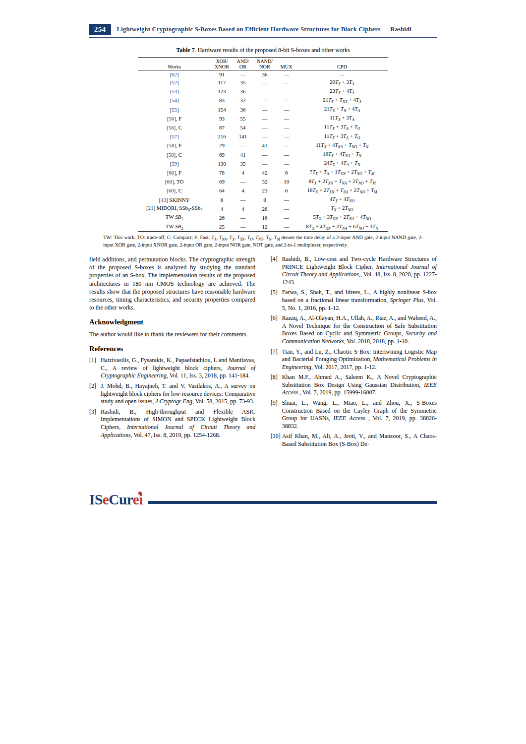254
Lightweight Cryptographic S-Boxes Based on Efficient Hardware Structures for Block Ciphers — Rashidi
Table 7. Hardware results of the proposed 8-bit S-boxes and other works
| | XOR/ | AND/ | NAND/ | | |
| --- | --- | --- | --- | --- | --- |
| Works | XNOR | OR | NOR | MUX | CPD |
| [62] | 91 | — | 36 | — | — |
| [52] | 117 | 35 | — | — | 20 T X + 3 T A |
| [53] | 123 | 36 | — | — | 23 T X + 4 T A |
| [54] | 83 | 32 | — | — | 21 T X + T NX + 4 T A |
| [55] | 154 | 36 | — | — | 21 T X + T N + 4 T A |
| [56] , F | 93 | 55 | — | — | 11 T X + 3 T A |
| [56] , C | 87 | 54 | — | — | 11 T X + 3 T A + T O |
| [57] | 216 | 141 | — | — | 11 T X + 3 T A + T O |
| [58] , F | 79 | — | 41 | — | 11 T X + 4 T NA + T NO + T N |
| [58] , C | 69 | 41 | — | — | 16 T X + 4 T NA + T N |
| [59] | 130 | 35 | — | — | 24 T X + 4 T A + T N |
| [60] , F | 78 | 4 | 42 | 6 | 7 T X + T A + 1 T XN + 2 T NO + T M |
| [60] , TO | 69 | — | 32 | 10 | 8 T X + 2 T XN + T NA + 2 T NO + T M |
| [60] , C | 64 | 4 | 23 | 6 | 18 T X + 2 T XN + T NA + 2 T NO + T M |
| [43] SKINNY | 8 | — | 8 | — | 4 T X + 4 T NO |
| [21] MIDORI, SSb 0 -SSb 3 | 4 | 4 | 28 | — | T X + 2 T NO |
| TW SB 1 | 26 | — | 16 | — | 5 T X + 3 T XN + 2 T NA + 4 T NO |
| TW SB 2 | 25 | — | 12 | — | 8 T X + 4 T XN + 2 T NA + 6 T NO + 3 T N |
TW: This work; TO: trade-off; C: Compact; F: Fast; TA, TNA, TX, TXN, TO, TNO, TN, TM denote the time delay of a 2-input AND gate, 2-input NAND gate, 2-input XOR gate, 2-input XNOR gate, 2-input OR gate, 2-input NOR gate, NOT gate, and 2-to-1 multiplexer, respectively.
field additions, and permutation blocks. The cryptographic strength of the proposed S-boxes is analyzed by studying the standard properties of an S-box. The implementation results of the proposed architectures in 180 nm CMOS technology are achieved. The results show that the proposed structures have reasonable hardware resources, timing characteristics, and security properties compared to the other works.
Acknowledgment
The author would like to thank the reviewers for their comments.
References
[1] Hatzivasilis, G., Fysarakis, K., Papaefstathiou, I. and Manifavas, C., A review of lightweight block ciphers, Journal of Cryptographic Engineering, Vol. 11, Iss. 3, 2018, pp. 141-184.
[2] J. Mohd, B., Hayajneh, T. and V. Vasilakos, A., A survey on lightweight block ciphers for low-resource devices: Comparative study and open issues, J Cryptogr Eng, Vol. 58, 2015, pp. 73-93.
[3] Rashidi, B., High-throughput and Flexible ASIC Implementations of SIMON and SPECK Lightweight Block Ciphers, International Journal of Circuit Theory and Applications, Vol. 47, Iss. 8, 2019, pp. 1254-1268.
[4] Rashidi, B., Low-cost and Two-cycle Hardware Structures of PRINCE Lightweight Block Cipher, International Journal of Circuit Theory and Applications,, Vol. 48, Iss. 8, 2020, pp. 1227-1243.
[5] Farwa, S., Shah, T., and Idrees, L., A highly nonlinear S-box based on a fractional linear transformation, Springer Plus, Vol. 5, No. 1, 2016, pp. 1-12.
[6] Razaq, A., Al-Olayan, H.A., Ullah, A., Riaz, A., and Waheed, A., A Novel Technique for the Construction of Safe Substitution Boxes Based on Cyclic and Symmetric Groups, Security and Communication Networks, Vol. 2018, 2018, pp. 1-10.
[7] Tian, Y., and Lu, Z., Chaotic S-Box: Intertwining Logistic Map and Bacterial Foraging Optimization, Mathematical Problems in Engineering, Vol. 2017, 2017, pp. 1-12.
[8] Khan M.F., Ahmed A., Saleem K., A Novel Cryptographic Substitution Box Design Using Gaussian Distribution, IEEE Access , Vol. 7, 2019, pp. 15999-16007.
[9] Shuai, L., Wang, L., Miao, L., and Zhou, X., S-Boxes Construction Based on the Cayley Graph of the Symmetric Group for UASNs, IEEE Access , Vol. 7, 2019, pp. 38826-38832.
[10] Asif Khan, M., Ali, A., Jeoti, V., and Manzoor, S., A Chaos-Based Substitution Box (S-Box) De-
ISe Curei